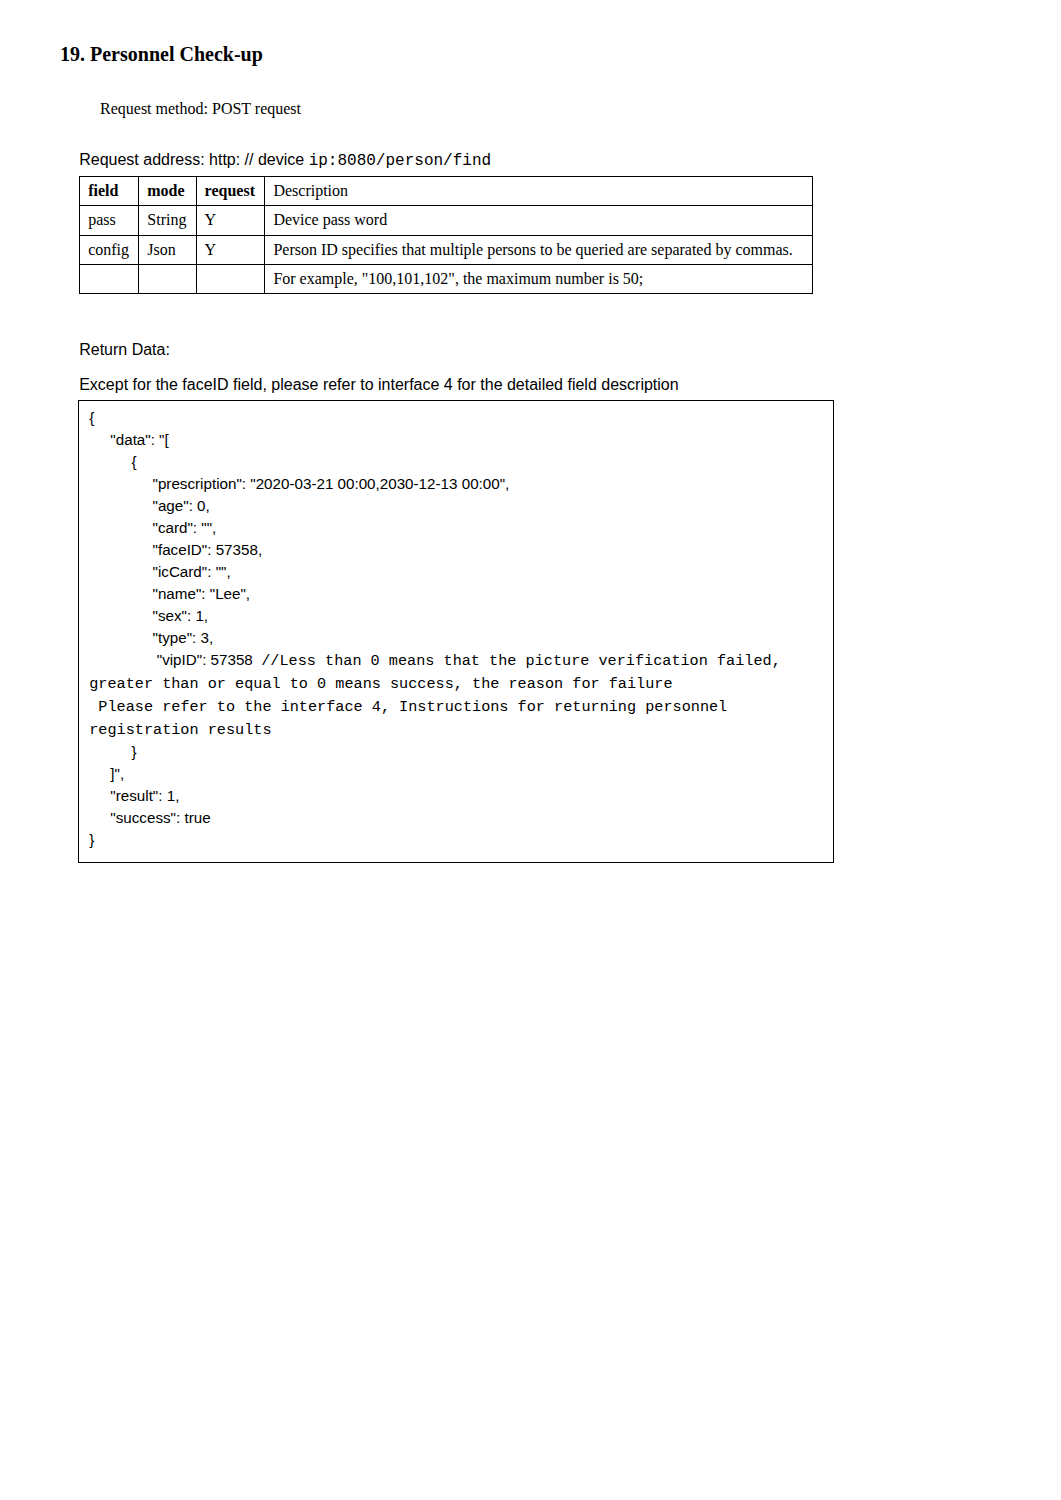19. Personnel Check-up
Request method: POST request
Request address: http: // device ip:8080/person/find
| field | mode | request | Description |
| --- | --- | --- | --- |
| pass | String | Y | Device pass word |
| config | Json | Y | Person ID specifies that multiple persons to be queried are separated by commas. |
| | | | For example, "100,101,102", the maximum number is 50; |
Return Data:
Except for the faceID field, please refer to interface 4 for the detailed field description
{ "data": "[ { "prescription": "2020-03-21 00:00,2030-12-13 00:00", "age": 0, "card": "", "faceID": 57358, "icCard": "", "name": "Lee", "sex": 1, "type": 3, "vipID": 57358 //Less than 0 means that the picture verification failed, greater than or equal to 0 means success, the reason for failure Please refer to the interface 4, Instructions for returning personnel registration results } ]", "result": 1, "success": true }